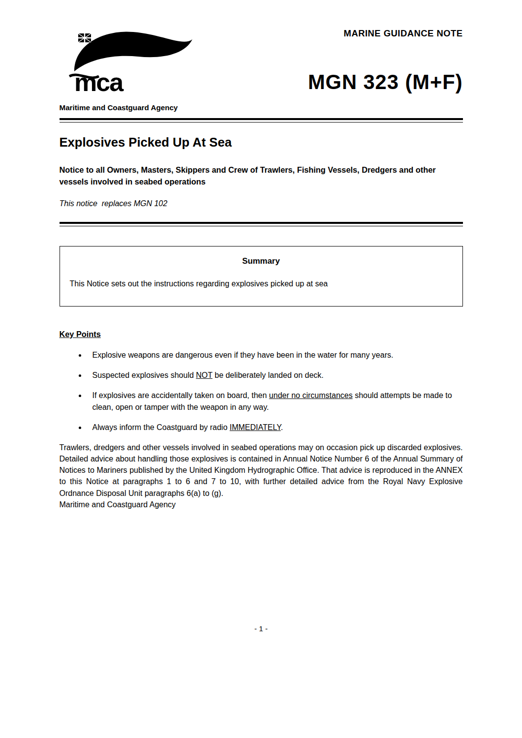mca
Maritime and Coastguard Agency
MARINE GUIDANCE NOTE
MGN 323 (M+F)
Explosives Picked Up At Sea
Notice to all Owners, Masters, Skippers and Crew of Trawlers, Fishing Vessels, Dredgers and other vessels involved in seabed operations
This notice replaces MGN 102
Summary
This Notice sets out the instructions regarding explosives picked up at sea
Key Points
Explosive weapons are dangerous even if they have been in the water for many years.
Suspected explosives should NOT be deliberately landed on deck.
If explosives are accidentally taken on board, then under no circumstances should attempts be made to clean, open or tamper with the weapon in any way.
Always inform the Coastguard by radio IMMEDIATELY.
Trawlers, dredgers and other vessels involved in seabed operations may on occasion pick up discarded explosives. Detailed advice about handling those explosives is contained in Annual Notice Number 6 of the Annual Summary of Notices to Mariners published by the United Kingdom Hydrographic Office. That advice is reproduced in the ANNEX to this Notice at paragraphs 1 to 6 and 7 to 10, with further detailed advice from the Royal Navy Explosive Ordnance Disposal Unit paragraphs 6(a) to (g).
Maritime and Coastguard Agency
- 1 -